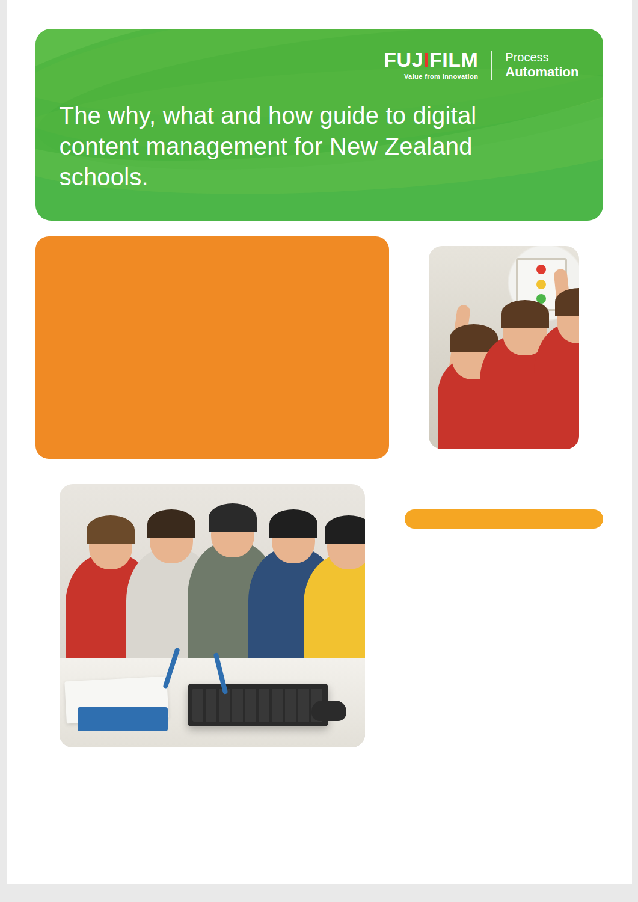FUJIFILM
Value from Innovation
Process
Automation
The why, what and how guide to digital content management for New Zealand schools.
Children with hands raised in class
ABC
Apples and the letters ABC on a chalkboard
Students working together at a computer